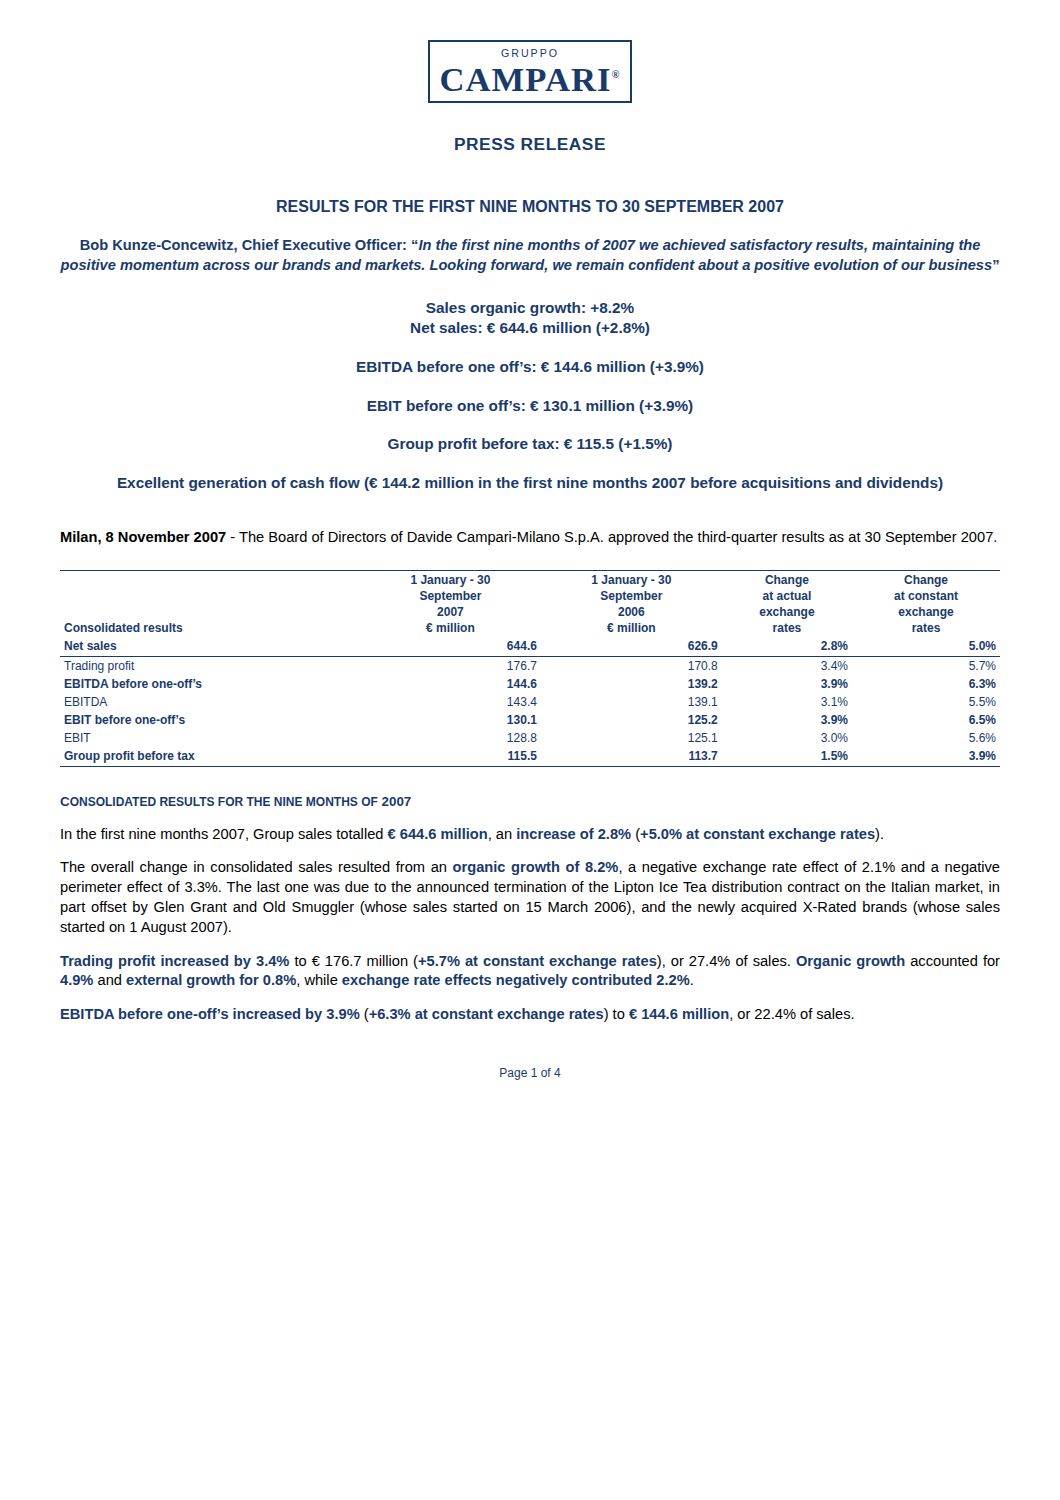GRUPPO
CAMPARI®
PRESS RELEASE
RESULTS FOR THE FIRST NINE MONTHS TO 30 SEPTEMBER 2007
Bob Kunze-Concewitz, Chief Executive Officer: “In the first nine months of 2007 we achieved satisfactory results, maintaining the positive momentum across our brands and markets. Looking forward, we remain confident about a positive evolution of our business”
Sales organic growth: +8.2%
Net sales: € 644.6 million (+2.8%)
EBITDA before one off’s: € 144.6 million (+3.9%)
EBIT before one off’s: € 130.1 million (+3.9%)
Group profit before tax: € 115.5 (+1.5%)
Excellent generation of cash flow (€ 144.2 million in the first nine months 2007 before acquisitions and dividends)
Milan, 8 November 2007 - The Board of Directors of Davide Campari-Milano S.p.A. approved the third-quarter results as at 30 September 2007.
| Consolidated results | 1 January - 30 September 2007 € million | 1 January - 30 September 2006 € million | Change at actual exchange rates | Change at constant exchange rates |
| --- | --- | --- | --- | --- |
| Net sales | 644.6 | 626.9 | 2.8% | 5.0% |
| Trading profit | 176.7 | 170.8 | 3.4% | 5.7% |
| EBITDA before one-off’s | 144.6 | 139.2 | 3.9% | 6.3% |
| EBITDA | 143.4 | 139.1 | 3.1% | 5.5% |
| EBIT before one-off’s | 130.1 | 125.2 | 3.9% | 6.5% |
| EBIT | 128.8 | 125.1 | 3.0% | 5.6% |
| Group profit before tax | 115.5 | 113.7 | 1.5% | 3.9% |
CONSOLIDATED RESULTS FOR THE NINE MONTHS OF 2007
In the first nine months 2007, Group sales totalled € 644.6 million, an increase of 2.8% (+5.0% at constant exchange rates).
The overall change in consolidated sales resulted from an organic growth of 8.2%, a negative exchange rate effect of 2.1% and a negative perimeter effect of 3.3%. The last one was due to the announced termination of the Lipton Ice Tea distribution contract on the Italian market, in part offset by Glen Grant and Old Smuggler (whose sales started on 15 March 2006), and the newly acquired X-Rated brands (whose sales started on 1 August 2007).
Trading profit increased by 3.4% to € 176.7 million (+5.7% at constant exchange rates), or 27.4% of sales. Organic growth accounted for 4.9% and external growth for 0.8%, while exchange rate effects negatively contributed 2.2%.
EBITDA before one-off’s increased by 3.9% (+6.3% at constant exchange rates) to € 144.6 million, or 22.4% of sales.
Page 1 of 4